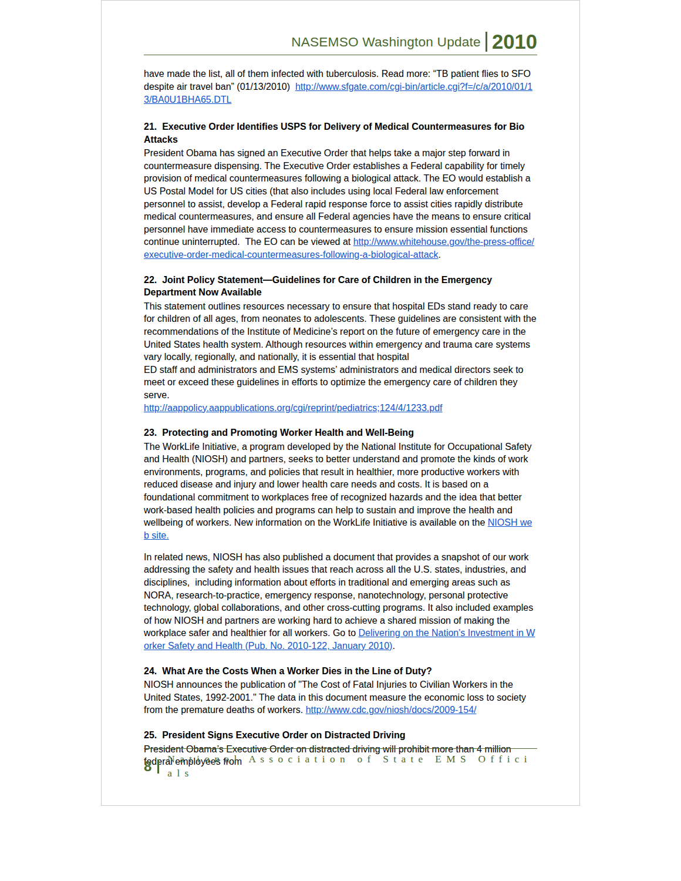NASEMSO Washington Update 2010
have made the list, all of them infected with tuberculosis. Read more: “TB patient flies to SFO despite air travel ban” (01/13/2010) http://www.sfgate.com/cgi-bin/article.cgi?f=/c/a/2010/01/13/BA0U1BHA65.DTL
21. Executive Order Identifies USPS for Delivery of Medical Countermeasures for Bio Attacks
President Obama has signed an Executive Order that helps take a major step forward in countermeasure dispensing. The Executive Order establishes a Federal capability for timely provision of medical countermeasures following a biological attack. The EO would establish a US Postal Model for US cities (that also includes using local Federal law enforcement personnel to assist, develop a Federal rapid response force to assist cities rapidly distribute medical countermeasures, and ensure all Federal agencies have the means to ensure critical personnel have immediate access to countermeasures to ensure mission essential functions continue uninterrupted. The EO can be viewed at http://www.whitehouse.gov/the-press-office/executive-order-medical-countermeasures-following-a-biological-attack.
22. Joint Policy Statement—Guidelines for Care of Children in the Emergency Department Now Available
This statement outlines resources necessary to ensure that hospital EDs stand ready to care for children of all ages, from neonates to adolescents. These guidelines are consistent with the recommendations of the Institute of Medicine’s report on the future of emergency care in the United States health system. Although resources within emergency and trauma care systems vary locally, regionally, and nationally, it is essential that hospital
ED staff and administrators and EMS systems’ administrators and medical directors seek to meet or exceed these guidelines in efforts to optimize the emergency care of children they serve.
http://aappolicy.aappublications.org/cgi/reprint/pediatrics;124/4/1233.pdf
23. Protecting and Promoting Worker Health and Well-Being
The WorkLife Initiative, a program developed by the National Institute for Occupational Safety and Health (NIOSH) and partners, seeks to better understand and promote the kinds of work environments, programs, and policies that result in healthier, more productive workers with reduced disease and injury and lower health care needs and costs. It is based on a foundational commitment to workplaces free of recognized hazards and the idea that better work-based health policies and programs can help to sustain and improve the health and wellbeing of workers. New information on the WorkLife Initiative is available on the NIOSH web site.
In related news, NIOSH has also published a document that provides a snapshot of our work addressing the safety and health issues that reach across all the U.S. states, industries, and disciplines, including information about efforts in traditional and emerging areas such as NORA, research-to-practice, emergency response, nanotechnology, personal protective technology, global collaborations, and other cross-cutting programs. It also included examples of how NIOSH and partners are working hard to achieve a shared mission of making the workplace safer and healthier for all workers. Go to Delivering on the Nation's Investment in Worker Safety and Health (Pub. No. 2010-122, January 2010).
24. What Are the Costs When a Worker Dies in the Line of Duty?
NIOSH announces the publication of "The Cost of Fatal Injuries to Civilian Workers in the United States, 1992-2001." The data in this document measure the economic loss to society from the premature deaths of workers. http://www.cdc.gov/niosh/docs/2009-154/
25. President Signs Executive Order on Distracted Driving
President Obama’s Executive Order on distracted driving will prohibit more than 4 million federal employees from
8 N a t i o n a l A s s o c i a t i o n o f S t a t e E M S O f f i c i a l s